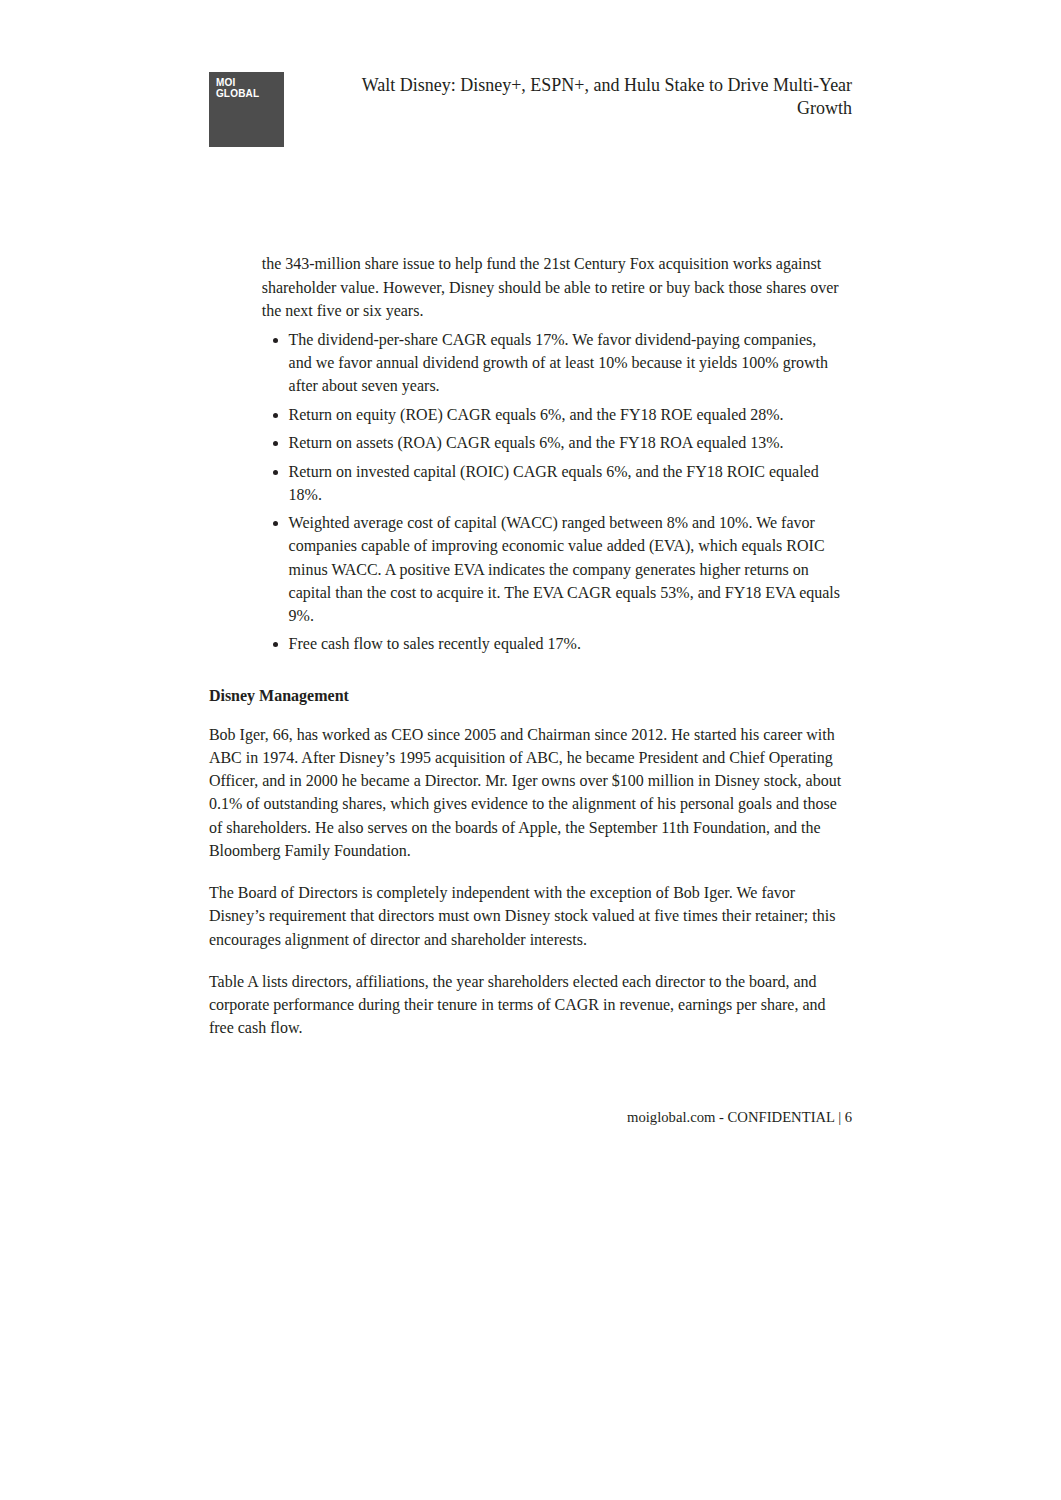MOI GLOBAL
Walt Disney: Disney+, ESPN+, and Hulu Stake to Drive Multi-Year
Growth
the 343-million share issue to help fund the 21st Century Fox acquisition works against shareholder value. However, Disney should be able to retire or buy back those shares over the next five or six years.
The dividend-per-share CAGR equals 17%. We favor dividend-paying companies, and we favor annual dividend growth of at least 10% because it yields 100% growth after about seven years.
Return on equity (ROE) CAGR equals 6%, and the FY18 ROE equaled 28%.
Return on assets (ROA) CAGR equals 6%, and the FY18 ROA equaled 13%.
Return on invested capital (ROIC) CAGR equals 6%, and the FY18 ROIC equaled 18%.
Weighted average cost of capital (WACC) ranged between 8% and 10%. We favor companies capable of improving economic value added (EVA), which equals ROIC minus WACC. A positive EVA indicates the company generates higher returns on capital than the cost to acquire it. The EVA CAGR equals 53%, and FY18 EVA equals 9%.
Free cash flow to sales recently equaled 17%.
Disney Management
Bob Iger, 66, has worked as CEO since 2005 and Chairman since 2012. He started his career with ABC in 1974. After Disney’s 1995 acquisition of ABC, he became President and Chief Operating Officer, and in 2000 he became a Director. Mr. Iger owns over $100 million in Disney stock, about 0.1% of outstanding shares, which gives evidence to the alignment of his personal goals and those of shareholders. He also serves on the boards of Apple, the September 11th Foundation, and the Bloomberg Family Foundation.
The Board of Directors is completely independent with the exception of Bob Iger. We favor Disney’s requirement that directors must own Disney stock valued at five times their retainer; this encourages alignment of director and shareholder interests.
Table A lists directors, affiliations, the year shareholders elected each director to the board, and corporate performance during their tenure in terms of CAGR in revenue, earnings per share, and free cash flow.
moiglobal.com - CONFIDENTIAL | 6